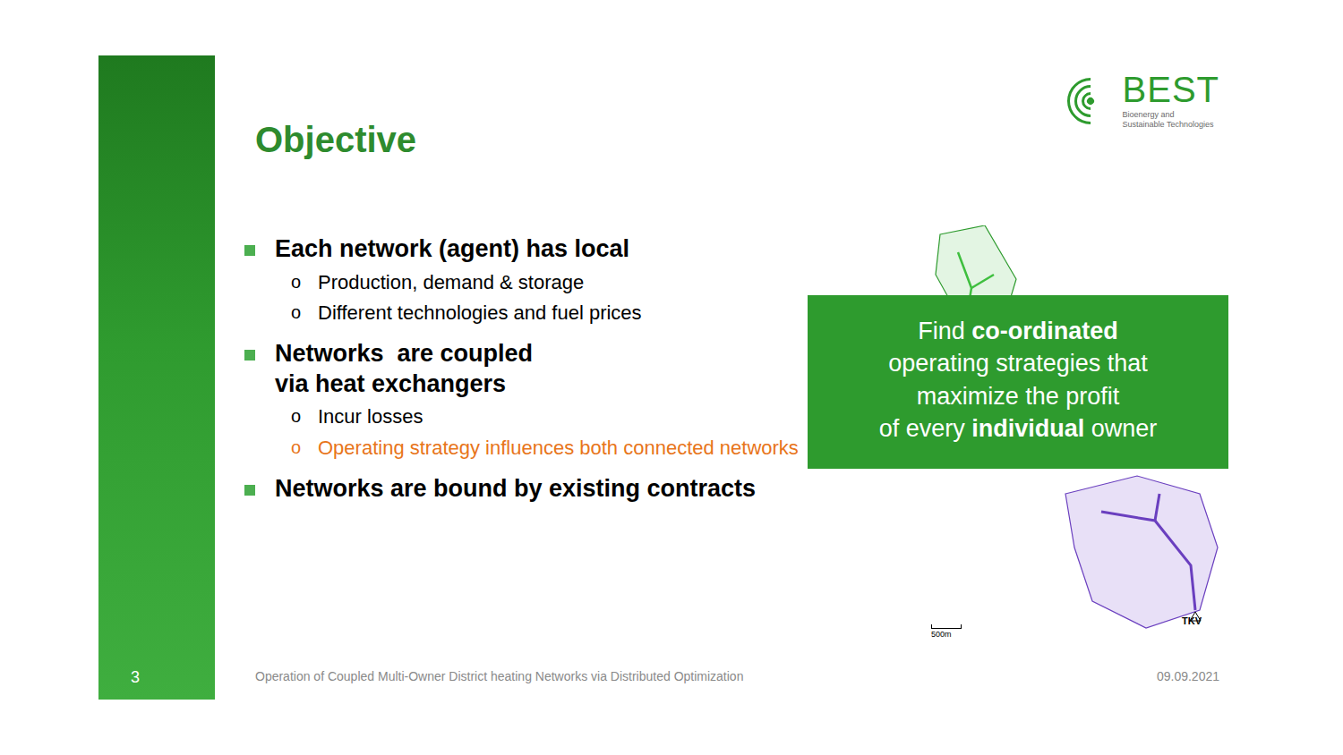BEST
Bioenergy and
Sustainable Technologies
Objective
Each network (agent) has local
Production, demand & storage
Different technologies and fuel prices
Networks are coupled
via heat exchangers
Incur losses
Operating strategy influences both connected networks
Networks are bound by existing contracts
Tillmitsch
TKV
500m
Find co-ordinated
operating strategies that
maximize the profit
of every individual owner
3
Operation of Coupled Multi-Owner District heating Networks via Distributed Optimization
09.09.2021